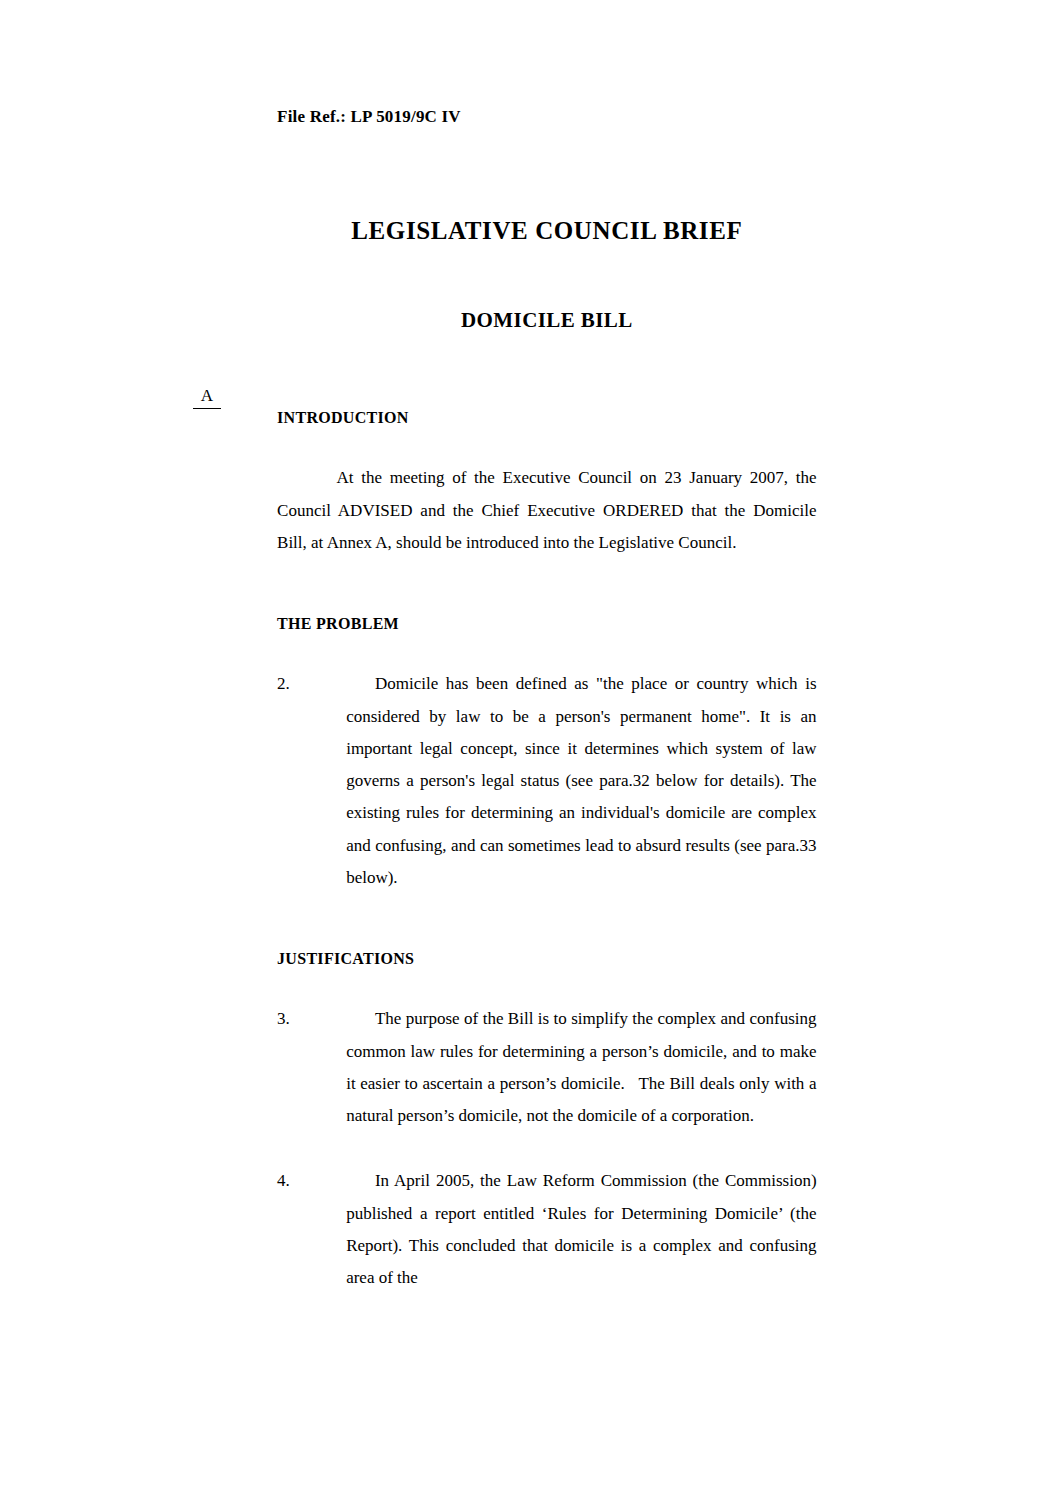A
File Ref.: LP 5019/9C IV
LEGISLATIVE COUNCIL BRIEF
DOMICILE BILL
INTRODUCTION
At the meeting of the Executive Council on 23 January 2007, the Council ADVISED and the Chief Executive ORDERED that the Domicile Bill, at Annex A, should be introduced into the Legislative Council.
THE PROBLEM
2. Domicile has been defined as "the place or country which is considered by law to be a person's permanent home". It is an important legal concept, since it determines which system of law governs a person's legal status (see para.32 below for details). The existing rules for determining an individual's domicile are complex and confusing, and can sometimes lead to absurd results (see para.33 below).
JUSTIFICATIONS
3. The purpose of the Bill is to simplify the complex and confusing common law rules for determining a person’s domicile, and to make it easier to ascertain a person’s domicile. The Bill deals only with a natural person’s domicile, not the domicile of a corporation.
4. In April 2005, the Law Reform Commission (the Commission) published a report entitled ‘Rules for Determining Domicile’ (the Report). This concluded that domicile is a complex and confusing area of the